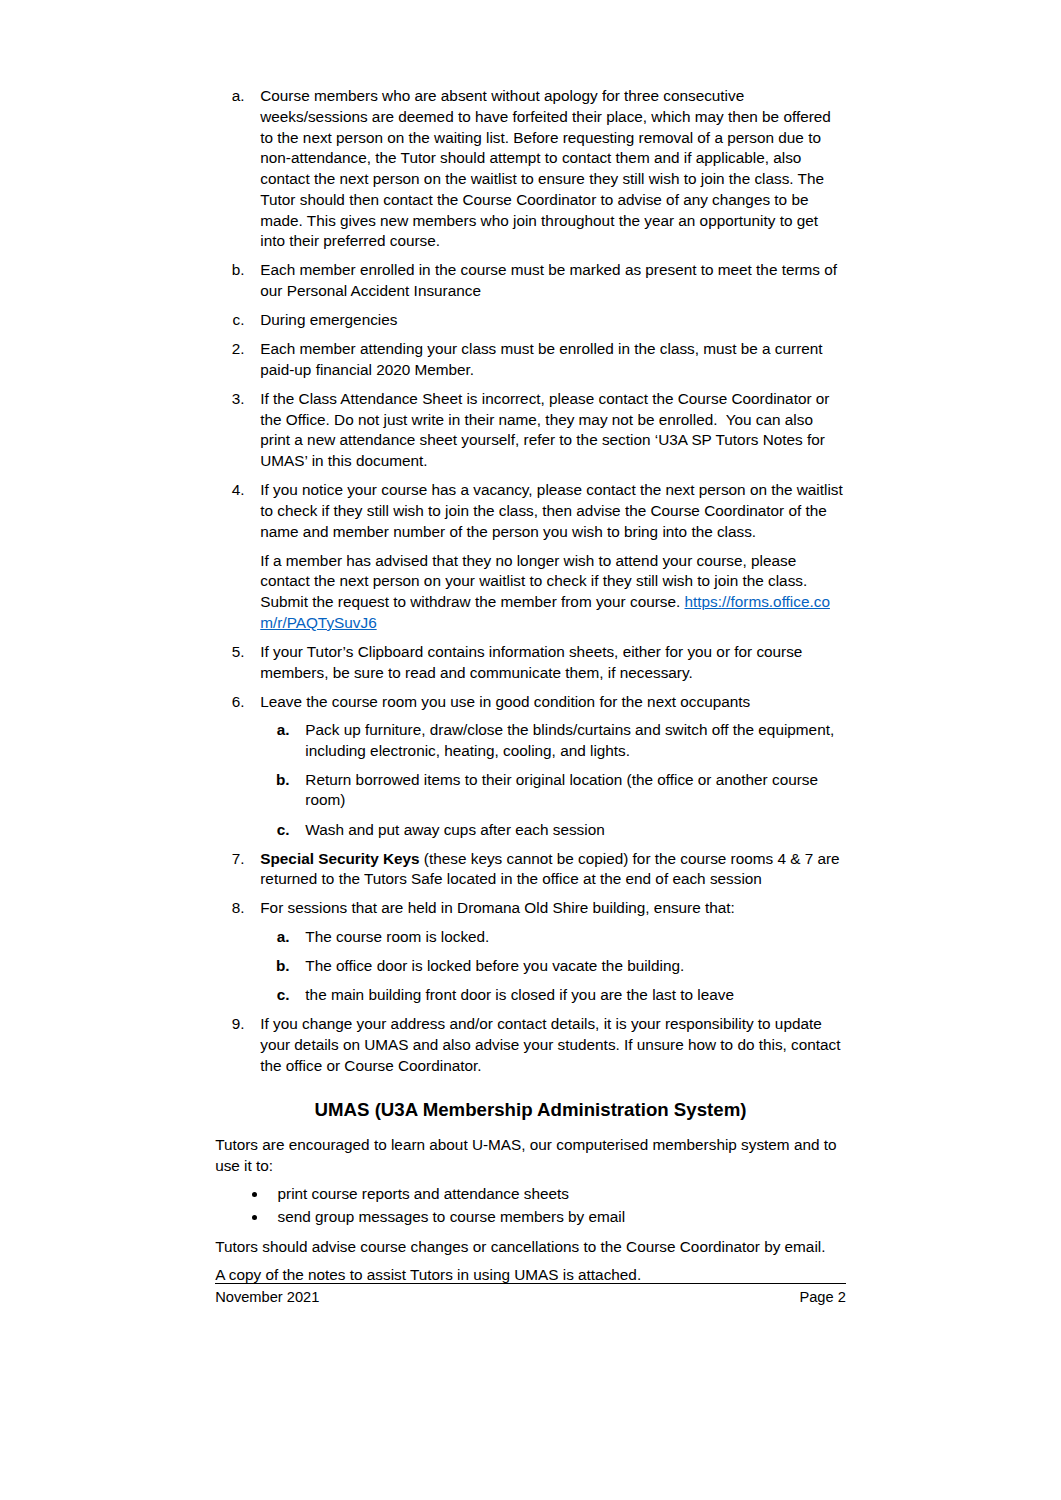Course members who are absent without apology for three consecutive weeks/sessions are deemed to have forfeited their place, which may then be offered to the next person on the waiting list. Before requesting removal of a person due to non-attendance, the Tutor should attempt to contact them and if applicable, also contact the next person on the waitlist to ensure they still wish to join the class. The Tutor should then contact the Course Coordinator to advise of any changes to be made. This gives new members who join throughout the year an opportunity to get into their preferred course.
Each member enrolled in the course must be marked as present to meet the terms of our Personal Accident Insurance
During emergencies
Each member attending your class must be enrolled in the class, must be a current paid-up financial 2020 Member.
If the Class Attendance Sheet is incorrect, please contact the Course Coordinator or the Office. Do not just write in their name, they may not be enrolled. You can also print a new attendance sheet yourself, refer to the section ‘U3A SP Tutors Notes for UMAS’ in this document.
If you notice your course has a vacancy, please contact the next person on the waitlist to check if they still wish to join the class, then advise the Course Coordinator of the name and member number of the person you wish to bring into the class.
If a member has advised that they no longer wish to attend your course, please contact the next person on your waitlist to check if they still wish to join the class. Submit the request to withdraw the member from your course. https://forms.office.com/r/PAQTySuvJ6
If your Tutor’s Clipboard contains information sheets, either for you or for course members, be sure to read and communicate them, if necessary.
Leave the course room you use in good condition for the next occupants
Pack up furniture, draw/close the blinds/curtains and switch off the equipment, including electronic, heating, cooling, and lights.
Return borrowed items to their original location (the office or another course room)
Wash and put away cups after each session
Special Security Keys (these keys cannot be copied) for the course rooms 4 & 7 are returned to the Tutors Safe located in the office at the end of each session
For sessions that are held in Dromana Old Shire building, ensure that:
The course room is locked.
The office door is locked before you vacate the building.
the main building front door is closed if you are the last to leave
If you change your address and/or contact details, it is your responsibility to update your details on UMAS and also advise your students. If unsure how to do this, contact the office or Course Coordinator.
UMAS (U3A Membership Administration System)
Tutors are encouraged to learn about U-MAS, our computerised membership system and to use it to:
print course reports and attendance sheets
send group messages to course members by email
Tutors should advise course changes or cancellations to the Course Coordinator by email.
A copy of the notes to assist Tutors in using UMAS is attached.
November 2021 Page 2